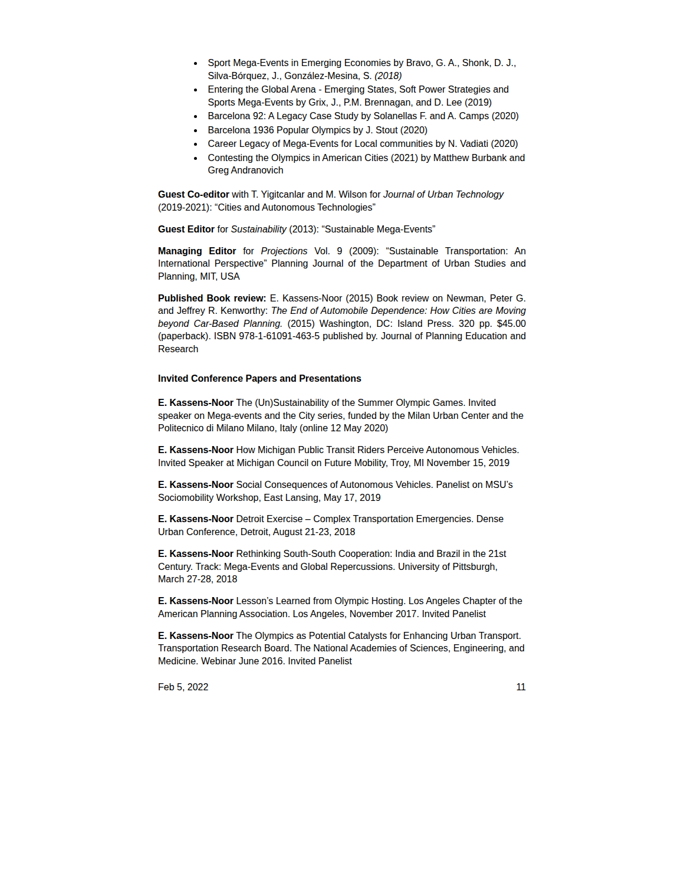Sport Mega-Events in Emerging Economies by Bravo, G. A., Shonk, D. J., Silva-Bórquez, J., González-Mesina, S. (2018)
Entering the Global Arena - Emerging States, Soft Power Strategies and Sports Mega-Events by Grix, J., P.M. Brennagan, and D. Lee (2019)
Barcelona 92: A Legacy Case Study by Solanellas F. and A. Camps (2020)
Barcelona 1936 Popular Olympics by J. Stout (2020)
Career Legacy of Mega-Events for Local communities by N. Vadiati (2020)
Contesting the Olympics in American Cities (2021) by Matthew Burbank and Greg Andranovich
Guest Co-editor with T. Yigitcanlar and M. Wilson for Journal of Urban Technology (2019-2021): “Cities and Autonomous Technologies”
Guest Editor for Sustainability (2013): “Sustainable Mega-Events”
Managing Editor for Projections Vol. 9 (2009): “Sustainable Transportation: An International Perspective” Planning Journal of the Department of Urban Studies and Planning, MIT, USA
Published Book review: E. Kassens-Noor (2015) Book review on Newman, Peter G. and Jeffrey R. Kenworthy: The End of Automobile Dependence: How Cities are Moving beyond Car-Based Planning. (2015) Washington, DC: Island Press. 320 pp. $45.00 (paperback). ISBN 978-1-61091-463-5 published by. Journal of Planning Education and Research
Invited Conference Papers and Presentations
E. Kassens-Noor The (Un)Sustainability of the Summer Olympic Games. Invited speaker on Mega-events and the City series, funded by the Milan Urban Center and the Politecnico di Milano Milano, Italy (online 12 May 2020)
E. Kassens-Noor How Michigan Public Transit Riders Perceive Autonomous Vehicles. Invited Speaker at Michigan Council on Future Mobility, Troy, MI November 15, 2019
E. Kassens-Noor Social Consequences of Autonomous Vehicles. Panelist on MSU’s Sociomobility Workshop, East Lansing, May 17, 2019
E. Kassens-Noor Detroit Exercise – Complex Transportation Emergencies. Dense Urban Conference, Detroit, August 21-23, 2018
E. Kassens-Noor Rethinking South-South Cooperation: India and Brazil in the 21st Century. Track: Mega-Events and Global Repercussions. University of Pittsburgh, March 27-28, 2018
E. Kassens-Noor Lesson’s Learned from Olympic Hosting. Los Angeles Chapter of the American Planning Association. Los Angeles, November 2017. Invited Panelist
E. Kassens-Noor The Olympics as Potential Catalysts for Enhancing Urban Transport. Transportation Research Board. The National Academies of Sciences, Engineering, and Medicine. Webinar June 2016. Invited Panelist
Feb 5, 2022 11